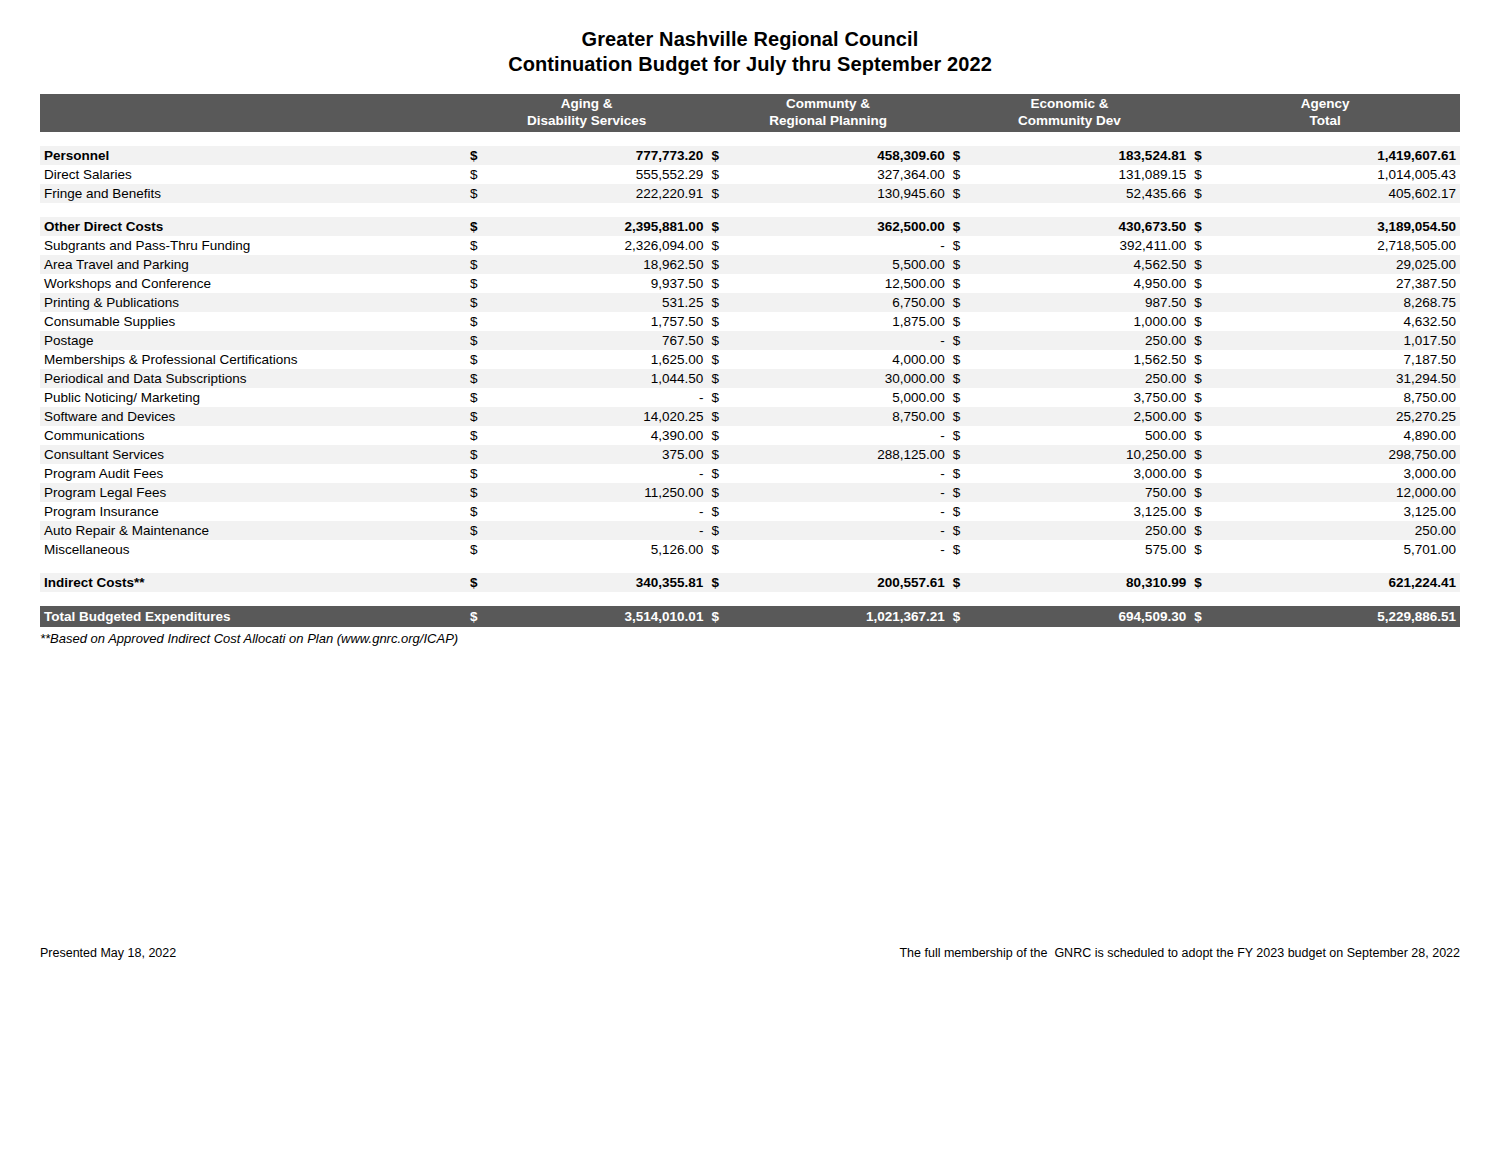Greater Nashville Regional Council
Continuation Budget for July thru September 2022
| | Aging & Disability Services | Communty & Regional Planning | Economic & Community Dev | Agency Total |
| --- | --- | --- | --- | --- |
| Personnel | $ | 777,773.20 | $ | 458,309.60 | $ | 183,524.81 | $ | 1,419,607.61 |
| Direct Salaries | $ | 555,552.29 | $ | 327,364.00 | $ | 131,089.15 | $ | 1,014,005.43 |
| Fringe and Benefits | $ | 222,220.91 | $ | 130,945.60 | $ | 52,435.66 | $ | 405,602.17 |
| Other Direct Costs | $ | 2,395,881.00 | $ | 362,500.00 | $ | 430,673.50 | $ | 3,189,054.50 |
| Subgrants and Pass-Thru Funding | $ | 2,326,094.00 | $ | - | $ | 392,411.00 | $ | 2,718,505.00 |
| Area Travel and Parking | $ | 18,962.50 | $ | 5,500.00 | $ | 4,562.50 | $ | 29,025.00 |
| Workshops and Conference | $ | 9,937.50 | $ | 12,500.00 | $ | 4,950.00 | $ | 27,387.50 |
| Printing & Publications | $ | 531.25 | $ | 6,750.00 | $ | 987.50 | $ | 8,268.75 |
| Consumable Supplies | $ | 1,757.50 | $ | 1,875.00 | $ | 1,000.00 | $ | 4,632.50 |
| Postage | $ | 767.50 | $ | - | $ | 250.00 | $ | 1,017.50 |
| Memberships & Professional Certifications | $ | 1,625.00 | $ | 4,000.00 | $ | 1,562.50 | $ | 7,187.50 |
| Periodical and Data Subscriptions | $ | 1,044.50 | $ | 30,000.00 | $ | 250.00 | $ | 31,294.50 |
| Public Noticing/ Marketing | $ | - | $ | 5,000.00 | $ | 3,750.00 | $ | 8,750.00 |
| Software and Devices | $ | 14,020.25 | $ | 8,750.00 | $ | 2,500.00 | $ | 25,270.25 |
| Communications | $ | 4,390.00 | $ | - | $ | 500.00 | $ | 4,890.00 |
| Consultant Services | $ | 375.00 | $ | 288,125.00 | $ | 10,250.00 | $ | 298,750.00 |
| Program Audit Fees | $ | - | $ | - | $ | 3,000.00 | $ | 3,000.00 |
| Program Legal Fees | $ | 11,250.00 | $ | - | $ | 750.00 | $ | 12,000.00 |
| Program Insurance | $ | - | $ | - | $ | 3,125.00 | $ | 3,125.00 |
| Auto Repair & Maintenance | $ | - | $ | - | $ | 250.00 | $ | 250.00 |
| Miscellaneous | $ | 5,126.00 | $ | - | $ | 575.00 | $ | 5,701.00 |
| Indirect Costs** | $ | 340,355.81 | $ | 200,557.61 | $ | 80,310.99 | $ | 621,224.41 |
| Total Budgeted Expenditures | $ | 3,514,010.01 | $ | 1,021,367.21 | $ | 694,509.30 | $ | 5,229,886.51 |
**Based on Approved Indirect Cost Allocati on Plan (www.gnrc.org/ICAP)
Presented May 18, 2022
The full membership of the GNRC is scheduled to adopt the FY 2023 budget on September 28, 2022